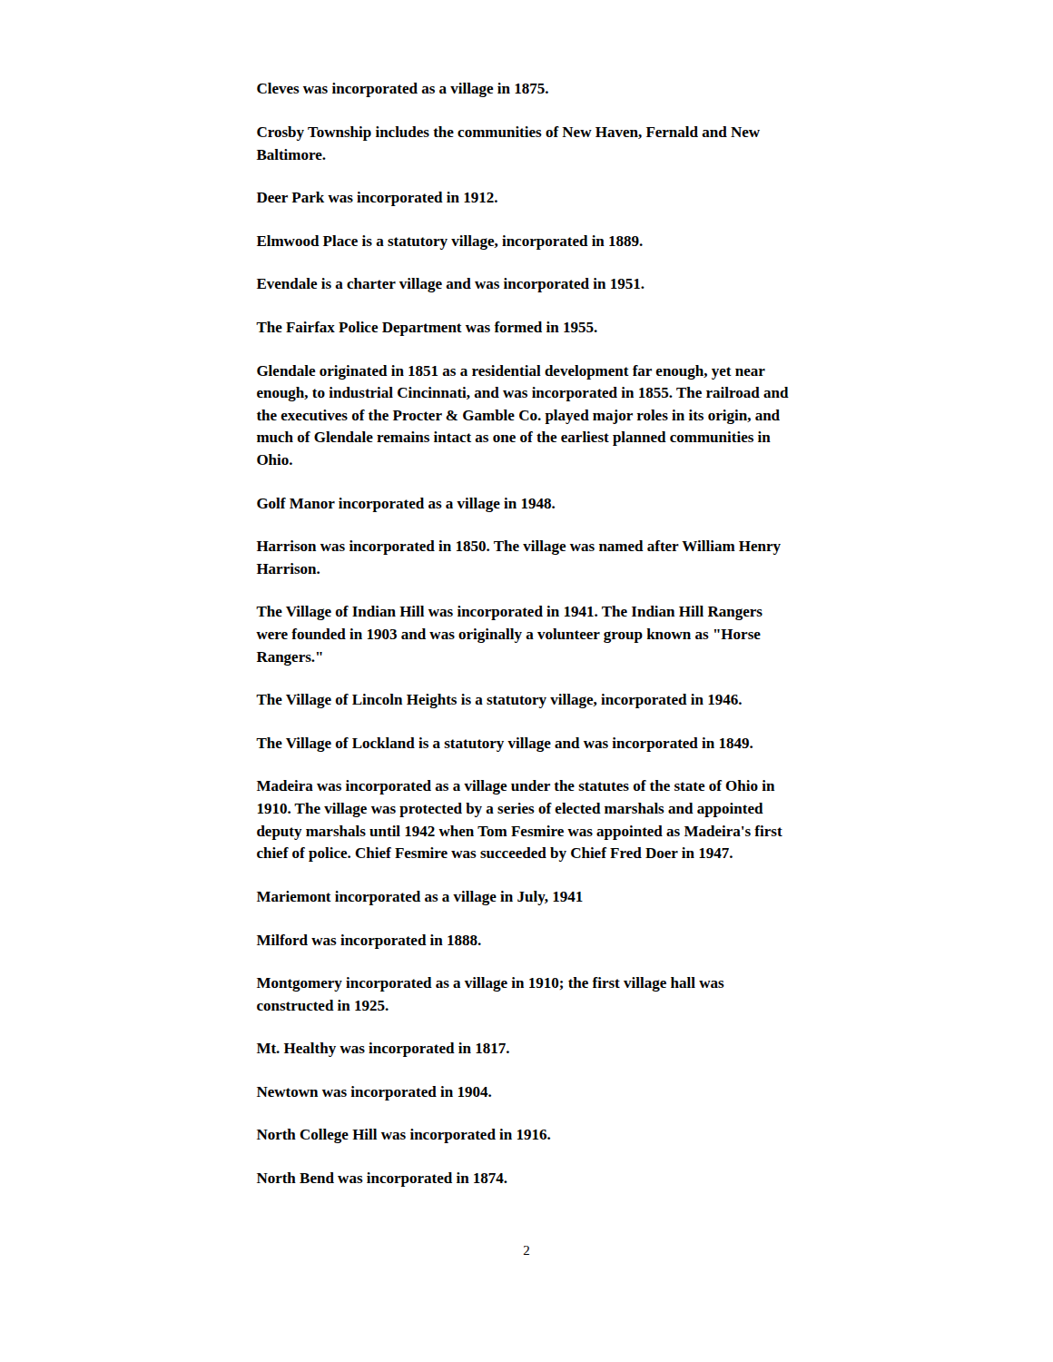Cleves was incorporated as a village in 1875.
Crosby Township includes the communities of New Haven, Fernald and New Baltimore.
Deer Park was incorporated in 1912.
Elmwood Place is a statutory village, incorporated in 1889.
Evendale is a charter village and was incorporated in 1951.
The Fairfax Police Department was formed in 1955.
Glendale originated in 1851 as a residential development far enough, yet near enough, to industrial Cincinnati, and was incorporated in 1855. The railroad and the executives of the Procter & Gamble Co. played major roles in its origin, and much of Glendale remains intact as one of the earliest planned communities in Ohio.
Golf Manor incorporated as a village in 1948.
Harrison was incorporated in 1850. The village was named after William Henry Harrison.
The Village of Indian Hill was incorporated in 1941. The Indian Hill Rangers were founded in 1903 and was originally a volunteer group known as "Horse Rangers."
The Village of Lincoln Heights is a statutory village, incorporated in 1946.
The Village of Lockland is a statutory village and was incorporated in 1849.
Madeira was incorporated as a village under the statutes of the state of Ohio in 1910. The village was protected by a series of elected marshals and appointed deputy marshals until 1942 when Tom Fesmire was appointed as Madeira's first chief of police. Chief Fesmire was succeeded by Chief Fred Doer in 1947.
Mariemont incorporated as a village in July, 1941
Milford was incorporated in 1888.
Montgomery incorporated as a village in 1910; the first village hall was constructed in 1925.
Mt. Healthy was incorporated in 1817.
Newtown was incorporated in 1904.
North College Hill was incorporated in 1916.
North Bend was incorporated in 1874.
2